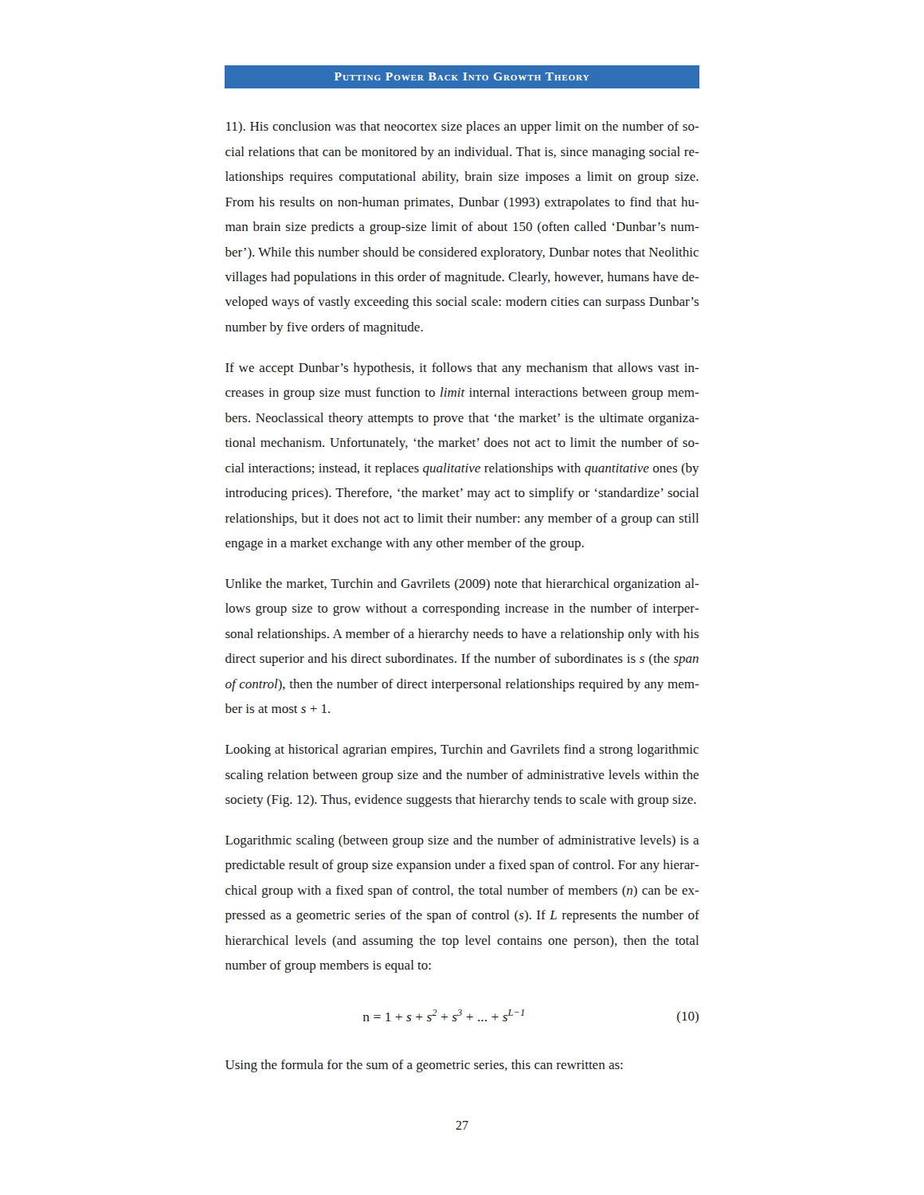Putting Power Back Into Growth Theory
11). His conclusion was that neocortex size places an upper limit on the number of social relations that can be monitored by an individual. That is, since managing social relationships requires computational ability, brain size imposes a limit on group size. From his results on non-human primates, Dunbar (1993) extrapolates to find that human brain size predicts a group-size limit of about 150 (often called ‘Dunbar’s number’). While this number should be considered exploratory, Dunbar notes that Neolithic villages had populations in this order of magnitude. Clearly, however, humans have developed ways of vastly exceeding this social scale: modern cities can surpass Dunbar’s number by five orders of magnitude.
If we accept Dunbar’s hypothesis, it follows that any mechanism that allows vast increases in group size must function to limit internal interactions between group members. Neoclassical theory attempts to prove that ‘the market’ is the ultimate organizational mechanism. Unfortunately, ‘the market’ does not act to limit the number of social interactions; instead, it replaces qualitative relationships with quantitative ones (by introducing prices). Therefore, ‘the market’ may act to simplify or ‘standardize’ social relationships, but it does not act to limit their number: any member of a group can still engage in a market exchange with any other member of the group.
Unlike the market, Turchin and Gavrilets (2009) note that hierarchical organization allows group size to grow without a corresponding increase in the number of interpersonal relationships. A member of a hierarchy needs to have a relationship only with his direct superior and his direct subordinates. If the number of subordinates is s (the span of control), then the number of direct interpersonal relationships required by any member is at most s + 1.
Looking at historical agrarian empires, Turchin and Gavrilets find a strong logarithmic scaling relation between group size and the number of administrative levels within the society (Fig. 12). Thus, evidence suggests that hierarchy tends to scale with group size.
Logarithmic scaling (between group size and the number of administrative levels) is a predictable result of group size expansion under a fixed span of control. For any hierarchical group with a fixed span of control, the total number of members (n) can be expressed as a geometric series of the span of control (s). If L represents the number of hierarchical levels (and assuming the top level contains one person), then the total number of group members is equal to:
n = 1 + s + s2 + s3 + ... + sL−1
(10)
Using the formula for the sum of a geometric series, this can rewritten as:
27